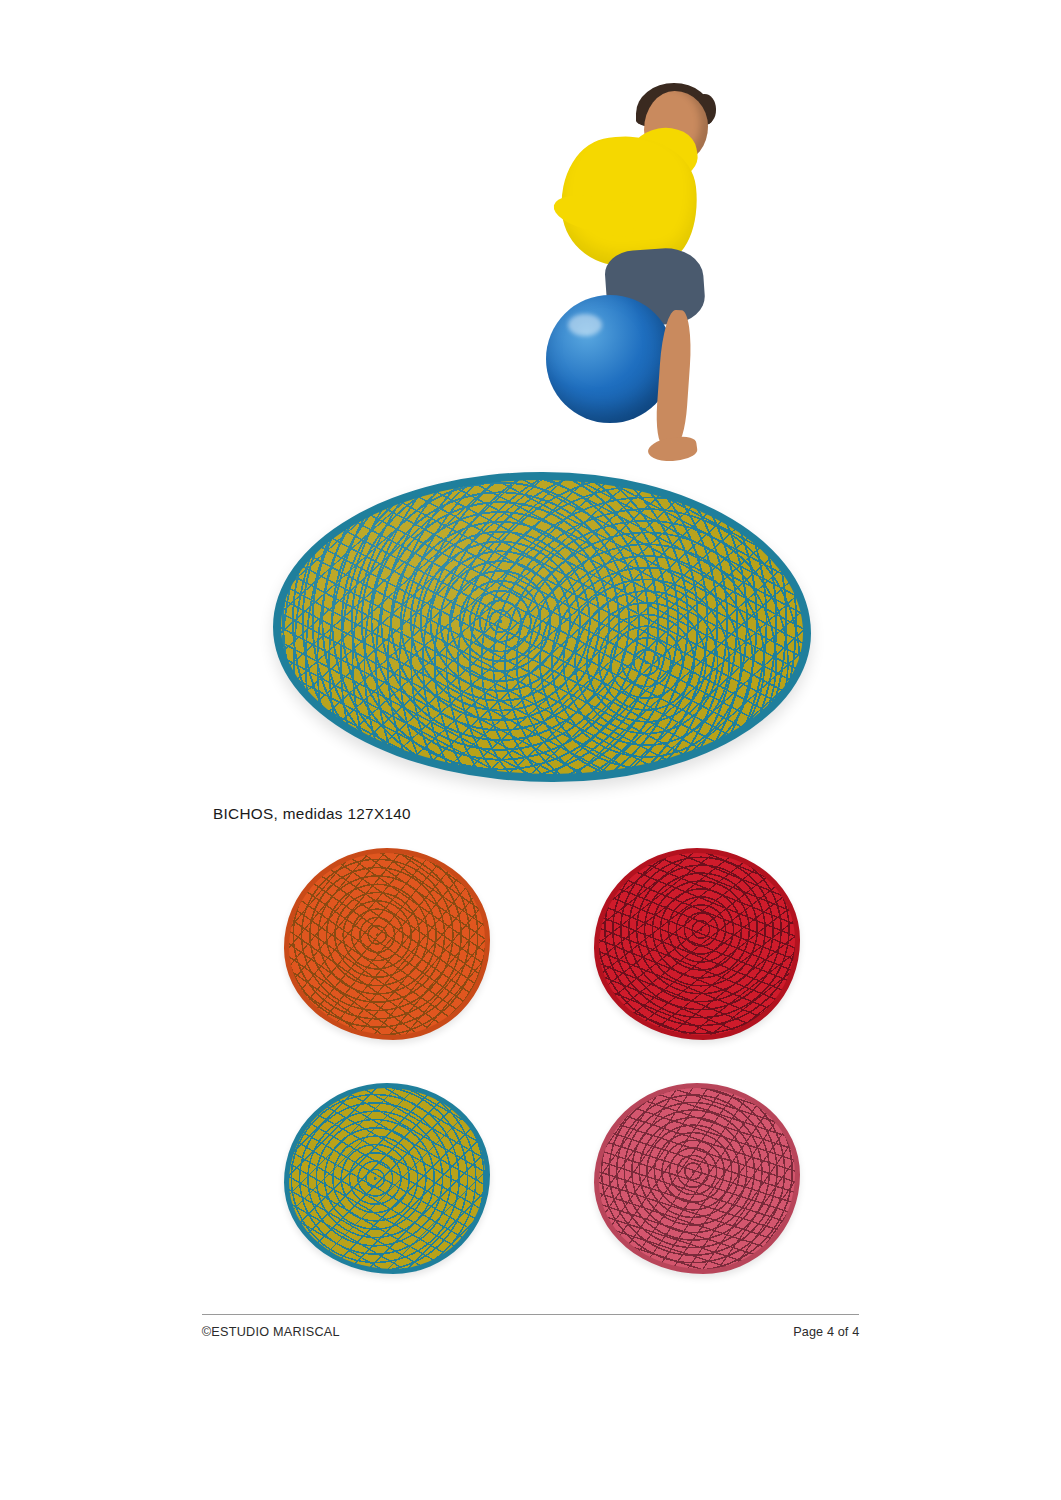BICHOS, medidas 127X140
©ESTUDIO MARISCAL Page 4 of 4